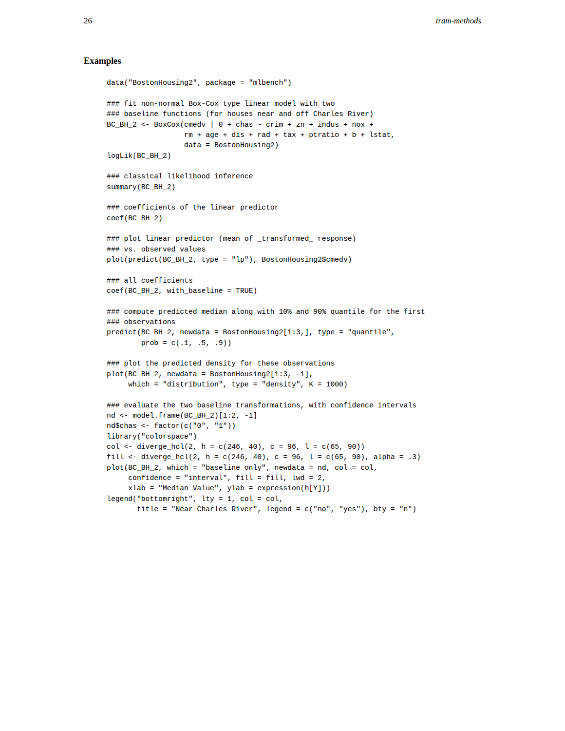26 tram-methods
Examples
data("BostonHousing2", package = "mlbench")

### fit non-normal Box-Cox type linear model with two
### baseline functions (for houses near and off Charles River)
BC_BH_2 <- BoxCox(cmedv | 0 + chas ~ crim + zn + indus + nox +
                  rm + age + dis + rad + tax + ptratio + b + lstat,
                  data = BostonHousing2)
logLik(BC_BH_2)

### classical likelihood inference
summary(BC_BH_2)

### coefficients of the linear predictor
coef(BC_BH_2)

### plot linear predictor (mean of _transformed_ response)
### vs. observed values
plot(predict(BC_BH_2, type = "lp"), BostonHousing2$cmedv)

### all coefficients
coef(BC_BH_2, with_baseline = TRUE)

### compute predicted median along with 10% and 90% quantile for the first
### observations
predict(BC_BH_2, newdata = BostonHousing2[1:3,], type = "quantile",
        prob = c(.1, .5, .9))

### plot the predicted density for these observations
plot(BC_BH_2, newdata = BostonHousing2[1:3, -1],
     which = "distribution", type = "density", K = 1000)

### evaluate the two baseline transformations, with confidence intervals
nd <- model.frame(BC_BH_2)[1:2, -1]
nd$chas <- factor(c("0", "1"))
library("colorspace")
col <- diverge_hcl(2, h = c(246, 40), c = 96, l = c(65, 90))
fill <- diverge_hcl(2, h = c(246, 40), c = 96, l = c(65, 90), alpha = .3)
plot(BC_BH_2, which = "baseline only", newdata = nd, col = col,
     confidence = "interval", fill = fill, lwd = 2,
     xlab = "Median Value", ylab = expression(h[Y]))
legend("bottomright", lty = 1, col = col,
       title = "Near Charles River", legend = c("no", "yes"), bty = "n")